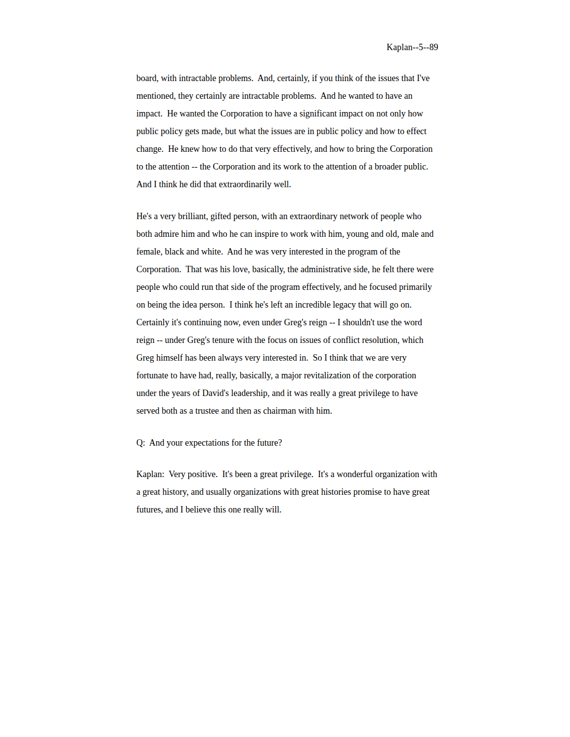Kaplan--5--89
board, with intractable problems. And, certainly, if you think of the issues that I've mentioned, they certainly are intractable problems. And he wanted to have an impact. He wanted the Corporation to have a significant impact on not only how public policy gets made, but what the issues are in public policy and how to effect change. He knew how to do that very effectively, and how to bring the Corporation to the attention -- the Corporation and its work to the attention of a broader public. And I think he did that extraordinarily well.
He's a very brilliant, gifted person, with an extraordinary network of people who both admire him and who he can inspire to work with him, young and old, male and female, black and white. And he was very interested in the program of the Corporation. That was his love, basically, the administrative side, he felt there were people who could run that side of the program effectively, and he focused primarily on being the idea person. I think he's left an incredible legacy that will go on. Certainly it's continuing now, even under Greg's reign -- I shouldn't use the word reign -- under Greg's tenure with the focus on issues of conflict resolution, which Greg himself has been always very interested in. So I think that we are very fortunate to have had, really, basically, a major revitalization of the corporation under the years of David's leadership, and it was really a great privilege to have served both as a trustee and then as chairman with him.
Q: And your expectations for the future?
Kaplan: Very positive. It's been a great privilege. It's a wonderful organization with a great history, and usually organizations with great histories promise to have great futures, and I believe this one really will.